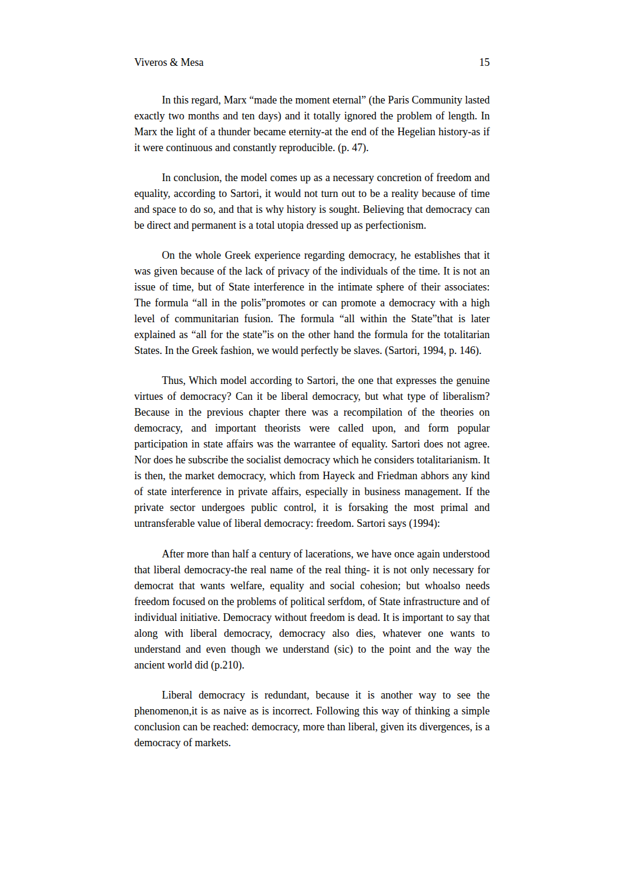Viveros & Mesa 15
In this regard, Marx “made the moment eternal” (the Paris Community lasted exactly two months and ten days) and it totally ignored the problem of length. In Marx the light of a thunder became eternity-at the end of the Hegelian history-as if it were continuous and constantly reproducible. (p. 47).
In conclusion, the model comes up as a necessary concretion of freedom and equality, according to Sartori, it would not turn out to be a reality because of time and space to do so, and that is why history is sought. Believing that democracy can be direct and permanent is a total utopia dressed up as perfectionism.
On the whole Greek experience regarding democracy, he establishes that it was given because of the lack of privacy of the individuals of the time. It is not an issue of time, but of State interference in the intimate sphere of their associates: The formula “all in the polis”promotes or can promote a democracy with a high level of communitarian fusion. The formula “all within the State”that is later explained as “all for the state”is on the other hand the formula for the totalitarian States. In the Greek fashion, we would perfectly be slaves. (Sartori, 1994, p. 146).
Thus, Which model according to Sartori, the one that expresses the genuine virtues of democracy? Can it be liberal democracy, but what type of liberalism? Because in the previous chapter there was a recompilation of the theories on democracy, and important theorists were called upon, and form popular participation in state affairs was the warrantee of equality. Sartori does not agree. Nor does he subscribe the socialist democracy which he considers totalitarianism. It is then, the market democracy, which from Hayeck and Friedman abhors any kind of state interference in private affairs, especially in business management. If the private sector undergoes public control, it is forsaking the most primal and untransferable value of liberal democracy: freedom. Sartori says (1994):
After more than half a century of lacerations, we have once again understood that liberal democracy-the real name of the real thing- it is not only necessary for democrat that wants welfare, equality and social cohesion; but whoalso needs freedom focused on the problems of political serfdom, of State infrastructure and of individual initiative. Democracy without freedom is dead. It is important to say that along with liberal democracy, democracy also dies, whatever one wants to understand and even though we understand (sic) to the point and the way the ancient world did (p.210).
Liberal democracy is redundant, because it is another way to see the phenomenon,it is as naive as is incorrect. Following this way of thinking a simple conclusion can be reached: democracy, more than liberal, given its divergences, is a democracy of markets.